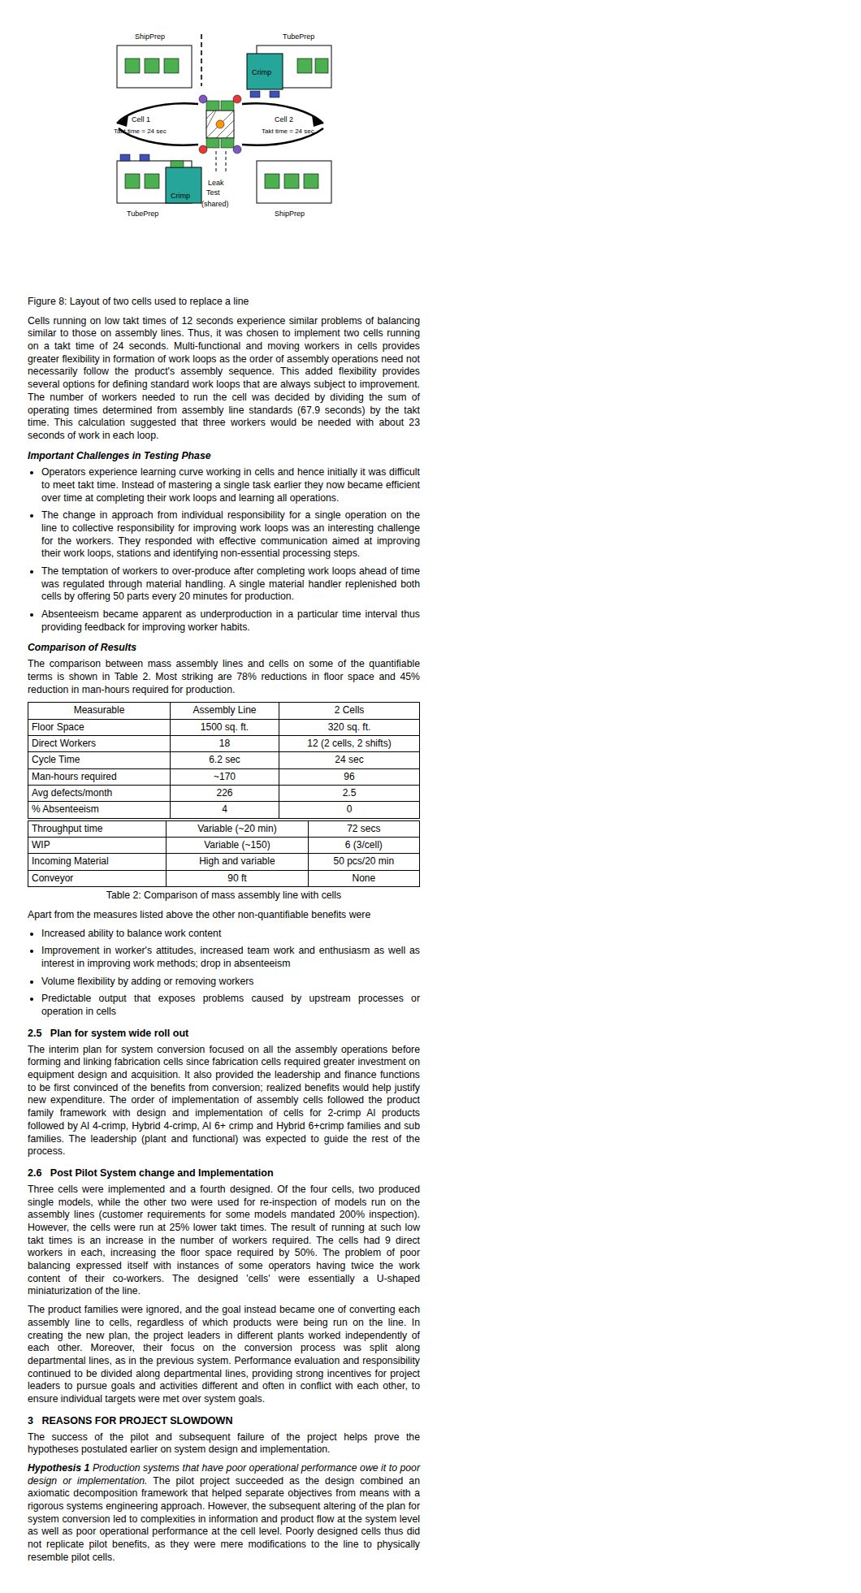ShipPrep TubePrep Crimp Cell 1 Takt time = 24 sec Cell 2 Takt time = 24 sec TubePrep Crimp ShipPrep Leak Test (shared)
Figure 8: Layout of two cells used to replace a line
Cells running on low takt times of 12 seconds experience similar problems of balancing similar to those on assembly lines. Thus, it was chosen to implement two cells running on a takt time of 24 seconds. Multi-functional and moving workers in cells provides greater flexibility in formation of work loops as the order of assembly operations need not necessarily follow the product's assembly sequence. This added flexibility provides several options for defining standard work loops that are always subject to improvement. The number of workers needed to run the cell was decided by dividing the sum of operating times determined from assembly line standards (67.9 seconds) by the takt time. This calculation suggested that three workers would be needed with about 23 seconds of work in each loop.
Important Challenges in Testing Phase
Operators experience learning curve working in cells and hence initially it was difficult to meet takt time. Instead of mastering a single task earlier they now became efficient over time at completing their work loops and learning all operations.
The change in approach from individual responsibility for a single operation on the line to collective responsibility for improving work loops was an interesting challenge for the workers. They responded with effective communication aimed at improving their work loops, stations and identifying non-essential processing steps.
The temptation of workers to over-produce after completing work loops ahead of time was regulated through material handling. A single material handler replenished both cells by offering 50 parts every 20 minutes for production.
Absenteeism became apparent as underproduction in a particular time interval thus providing feedback for improving worker habits.
Comparison of Results
The comparison between mass assembly lines and cells on some of the quantifiable terms is shown in Table 2. Most striking are 78% reductions in floor space and 45% reduction in man-hours required for production.
| Measurable | Assembly Line | 2 Cells |
| --- | --- | --- |
| Floor Space | 1500 sq. ft. | 320 sq. ft. |
| Direct Workers | 18 | 12 (2 cells, 2 shifts) |
| Cycle Time | 6.2 sec | 24 sec |
| Man-hours required | ~170 | 96 |
| Avg defects/month | 226 | 2.5 |
| % Absenteeism | 4 | 0 |
| Throughput time | Variable (~20 min) | 72 secs |
| WIP | Variable (~150) | 6 (3/cell) |
| Incoming Material | High and variable | 50 pcs/20 min |
| Conveyor | 90 ft | None |
Table 2: Comparison of mass assembly line with cells
Apart from the measures listed above the other non-quantifiable benefits were
Increased ability to balance work content
Improvement in worker's attitudes, increased team work and enthusiasm as well as interest in improving work methods; drop in absenteeism
Volume flexibility by adding or removing workers
Predictable output that exposes problems caused by upstream processes or operation in cells
2.5 Plan for system wide roll out
The interim plan for system conversion focused on all the assembly operations before forming and linking fabrication cells since fabrication cells required greater investment on equipment design and acquisition. It also provided the leadership and finance functions to be first convinced of the benefits from conversion; realized benefits would help justify new expenditure. The order of implementation of assembly cells followed the product family framework with design and implementation of cells for 2-crimp Al products followed by Al 4-crimp, Hybrid 4-crimp, Al 6+ crimp and Hybrid 6+crimp families and sub families. The leadership (plant and functional) was expected to guide the rest of the process.
2.6 Post Pilot System change and Implementation
Three cells were implemented and a fourth designed. Of the four cells, two produced single models, while the other two were used for re-inspection of models run on the assembly lines (customer requirements for some models mandated 200% inspection). However, the cells were run at 25% lower takt times. The result of running at such low takt times is an increase in the number of workers required. The cells had 9 direct workers in each, increasing the floor space required by 50%. The problem of poor balancing expressed itself with instances of some operators having twice the work content of their co-workers. The designed 'cells' were essentially a U-shaped miniaturization of the line.
The product families were ignored, and the goal instead became one of converting each assembly line to cells, regardless of which products were being run on the line. In creating the new plan, the project leaders in different plants worked independently of each other. Moreover, their focus on the conversion process was split along departmental lines, as in the previous system. Performance evaluation and responsibility continued to be divided along departmental lines, providing strong incentives for project leaders to pursue goals and activities different and often in conflict with each other, to ensure individual targets were met over system goals.
3 REASONS FOR PROJECT SLOWDOWN
The success of the pilot and subsequent failure of the project helps prove the hypotheses postulated earlier on system design and implementation.
Hypothesis 1 Production systems that have poor operational performance owe it to poor design or implementation. The pilot project succeeded as the design combined an axiomatic decomposition framework that helped separate objectives from means with a rigorous systems engineering approach. However, the subsequent altering of the plan for system conversion led to complexities in information and product flow at the system level as well as poor operational performance at the cell level. Poorly designed cells thus did not replicate pilot benefits, as they were mere modifications to the line to physically resemble pilot cells.